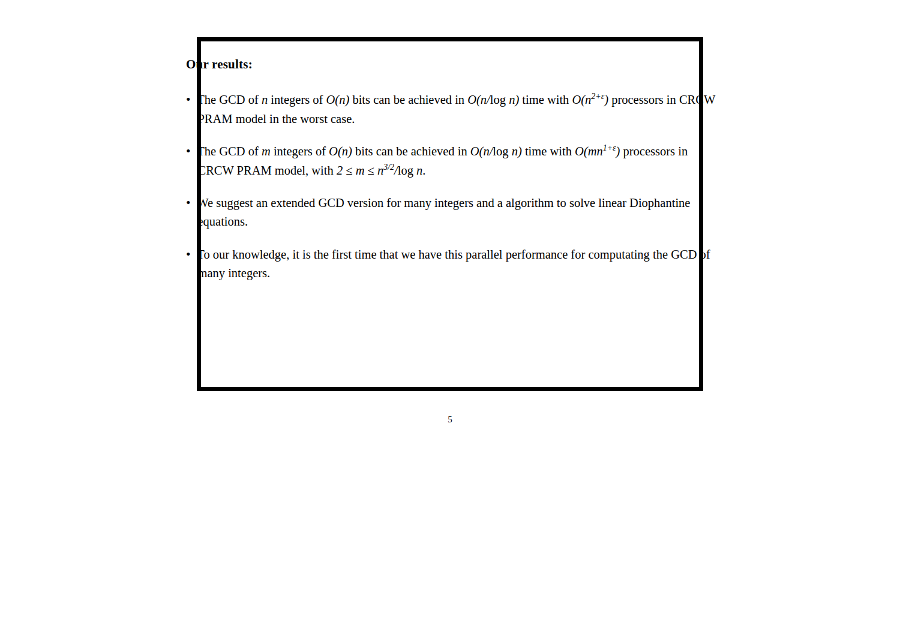Our results:
• The GCD of n integers of O(n) bits can be achieved in O(n/log n) time with O(n2+ε) processors in CRCW PRAM model in the worst case.
• The GCD of m integers of O(n) bits can be achieved in O(n/log n) time with O(mn1+ε) processors in CRCW PRAM model, with 2 ≤ m ≤ n3/2/log n.
• We suggest an extended GCD version for many integers and a algorithm to solve linear Diophantine equations.
• To our knowledge, it is the first time that we have this parallel performance for computating the GCD of many integers.
5